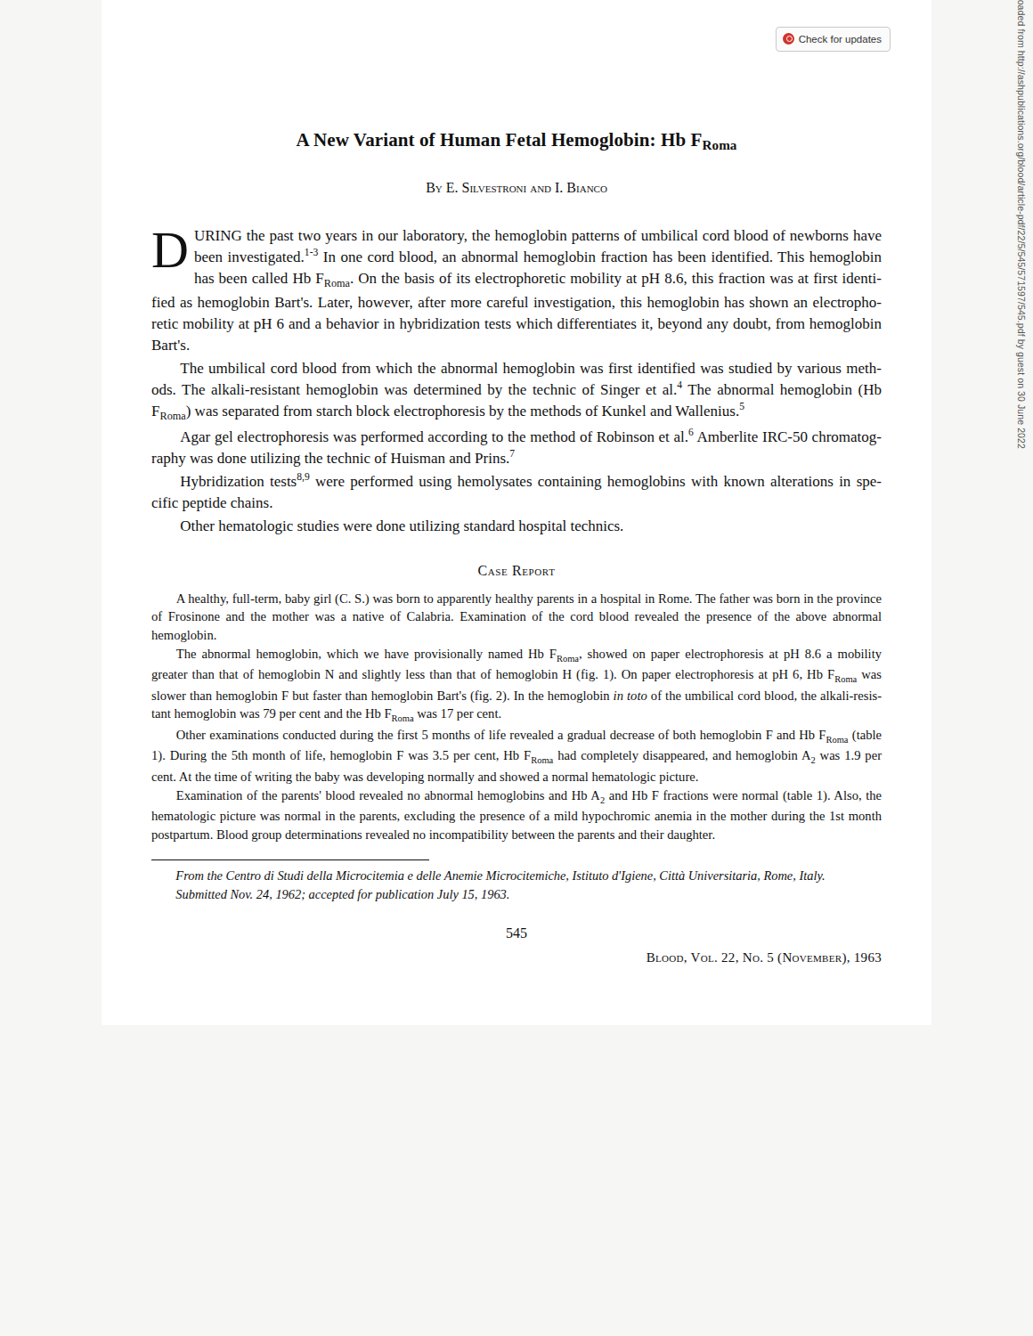Check for updates
Downloaded from http://ashpublications.org/blood/article-pdf/22/5/545/571597/545.pdf by guest on 30 June 2022
A New Variant of Human Fetal Hemoglobin: Hb FRoma
By E. Silvestroni and I. Bianco
DURING the past two years in our laboratory, the hemoglobin patterns of umbilical cord blood of newborns have been investigated.1-3 In one cord blood, an abnormal hemoglobin fraction has been identified. This hemoglobin has been called Hb FRoma. On the basis of its electrophoretic mobility at pH 8.6, this fraction was at first identified as hemoglobin Bart's. Later, however, after more careful investigation, this hemoglobin has shown an electrophoretic mobility at pH 6 and a behavior in hybridization tests which differentiates it, beyond any doubt, from hemoglobin Bart's.
The umbilical cord blood from which the abnormal hemoglobin was first identified was studied by various methods. The alkali-resistant hemoglobin was determined by the technic of Singer et al.4 The abnormal hemoglobin (Hb FRoma) was separated from starch block electrophoresis by the methods of Kunkel and Wallenius.5
Agar gel electrophoresis was performed according to the method of Robinson et al.6 Amberlite IRC-50 chromatography was done utilizing the technic of Huisman and Prins.7
Hybridization tests8,9 were performed using hemolysates containing hemoglobins with known alterations in specific peptide chains.
Other hematologic studies were done utilizing standard hospital technics.
Case Report
A healthy, full-term, baby girl (C. S.) was born to apparently healthy parents in a hospital in Rome. The father was born in the province of Frosinone and the mother was a native of Calabria. Examination of the cord blood revealed the presence of the above abnormal hemoglobin.
The abnormal hemoglobin, which we have provisionally named Hb FRoma, showed on paper electrophoresis at pH 8.6 a mobility greater than that of hemoglobin N and slightly less than that of hemoglobin H (fig. 1). On paper electrophoresis at pH 6, Hb FRoma was slower than hemoglobin F but faster than hemoglobin Bart's (fig. 2). In the hemoglobin in toto of the umbilical cord blood, the alkali-resistant hemoglobin was 79 per cent and the Hb FRoma was 17 per cent.
Other examinations conducted during the first 5 months of life revealed a gradual decrease of both hemoglobin F and Hb FRoma (table 1). During the 5th month of life, hemoglobin F was 3.5 per cent, Hb FRoma had completely disappeared, and hemoglobin A2 was 1.9 per cent. At the time of writing the baby was developing normally and showed a normal hematologic picture.
Examination of the parents' blood revealed no abnormal hemoglobins and Hb A2 and Hb F fractions were normal (table 1). Also, the hematologic picture was normal in the parents, excluding the presence of a mild hypochromic anemia in the mother during the 1st month postpartum. Blood group determinations revealed no incompatibility between the parents and their daughter.
From the Centro di Studi della Microcitemia e delle Anemie Microcitemiche, Istituto d'Igiene, Città Universitaria, Rome, Italy.
Submitted Nov. 24, 1962; accepted for publication July 15, 1963.
545
Blood, Vol. 22, No. 5 (November), 1963